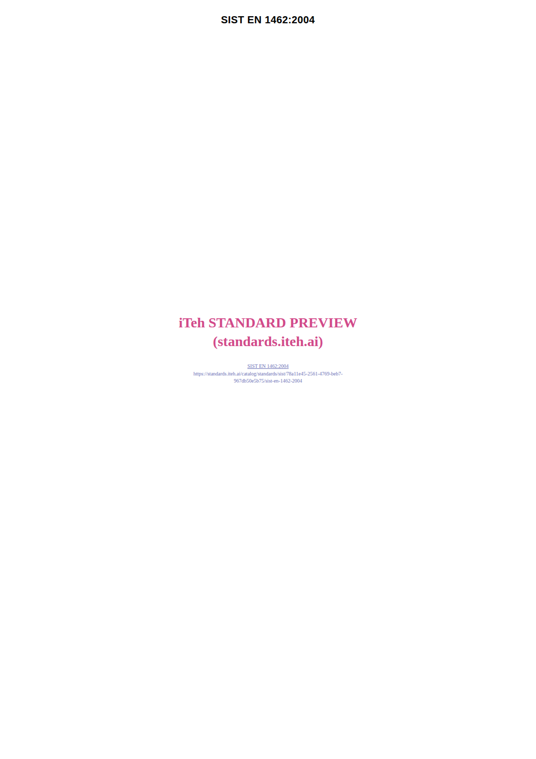SIST EN 1462:2004
iTeh STANDARD PREVIEW
(standards.iteh.ai)
SIST EN 1462:2004 https://standards.iteh.ai/catalog/standards/sist/78a11e45-2561-4769-beb7- 967db50e5b75/sist-en-1462-2004